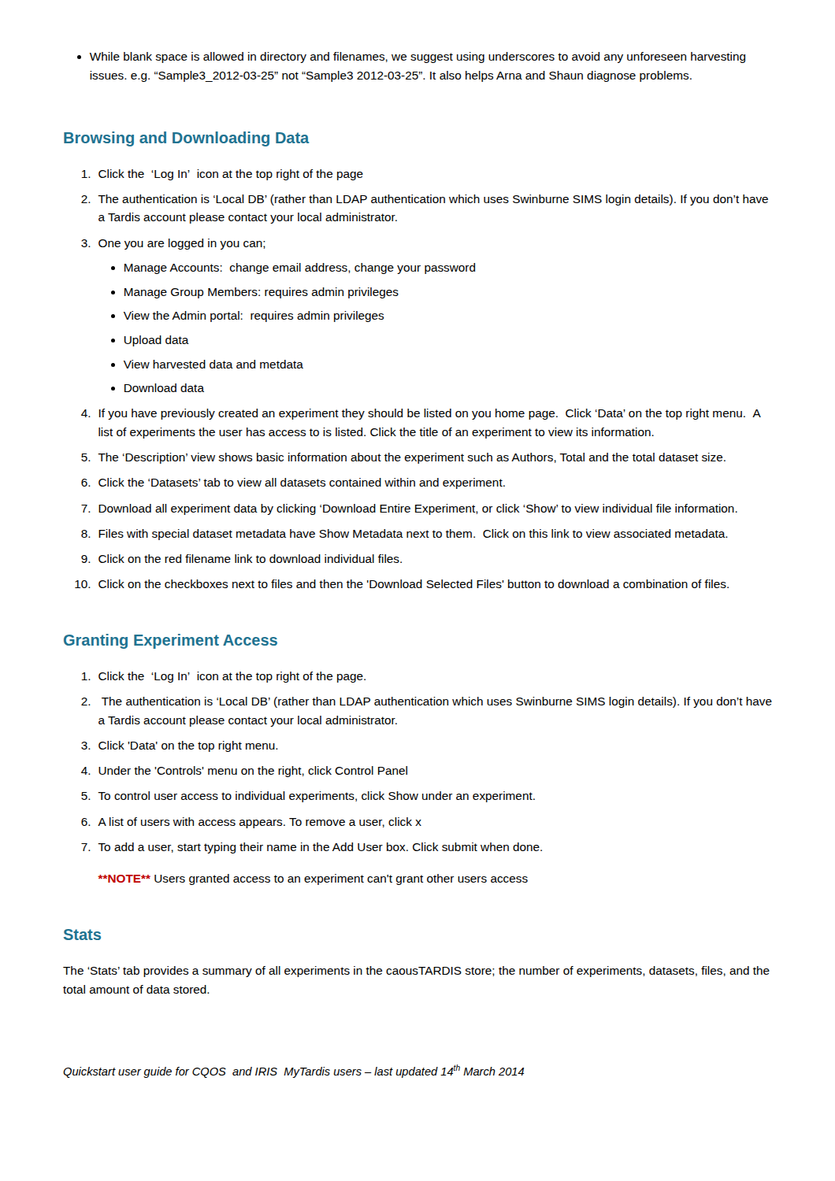While blank space is allowed in directory and filenames, we suggest using underscores to avoid any unforeseen harvesting issues. e.g. “Sample3_2012-03-25” not “Sample3 2012-03-25”. It also helps Arna and Shaun diagnose problems.
Browsing and Downloading Data
Click the ‘Log In’ icon at the top right of the page
The authentication is ‘Local DB’ (rather than LDAP authentication which uses Swinburne SIMS login details). If you don’t have a Tardis account please contact your local administrator.
One you are logged in you can;
Manage Accounts: change email address, change your password
Manage Group Members: requires admin privileges
View the Admin portal: requires admin privileges
Upload data
View harvested data and metdata
Download data
If you have previously created an experiment they should be listed on you home page. Click ‘Data’ on the top right menu. A list of experiments the user has access to is listed. Click the title of an experiment to view its information.
The ‘Description’ view shows basic information about the experiment such as Authors, Total and the total dataset size.
Click the ‘Datasets’ tab to view all datasets contained within and experiment.
Download all experiment data by clicking ‘Download Entire Experiment, or click ‘Show’ to view individual file information.
Files with special dataset metadata have Show Metadata next to them. Click on this link to view associated metadata.
Click on the red filename link to download individual files.
Click on the checkboxes next to files and then the 'Download Selected Files' button to download a combination of files.
Granting Experiment Access
Click the ‘Log In’ icon at the top right of the page.
The authentication is ‘Local DB’ (rather than LDAP authentication which uses Swinburne SIMS login details). If you don’t have a Tardis account please contact your local administrator.
Click 'Data' on the top right menu.
Under the 'Controls' menu on the right, click Control Panel
To control user access to individual experiments, click Show under an experiment.
A list of users with access appears. To remove a user, click x
To add a user, start typing their name in the Add User box. Click submit when done.
**NOTE** Users granted access to an experiment can't grant other users access
Stats
The ‘Stats’ tab provides a summary of all experiments in the caousTARDIS store; the number of experiments, datasets, files, and the total amount of data stored.
Quickstart user guide for CQOS and IRIS MyTardis users – last updated 14th March 2014